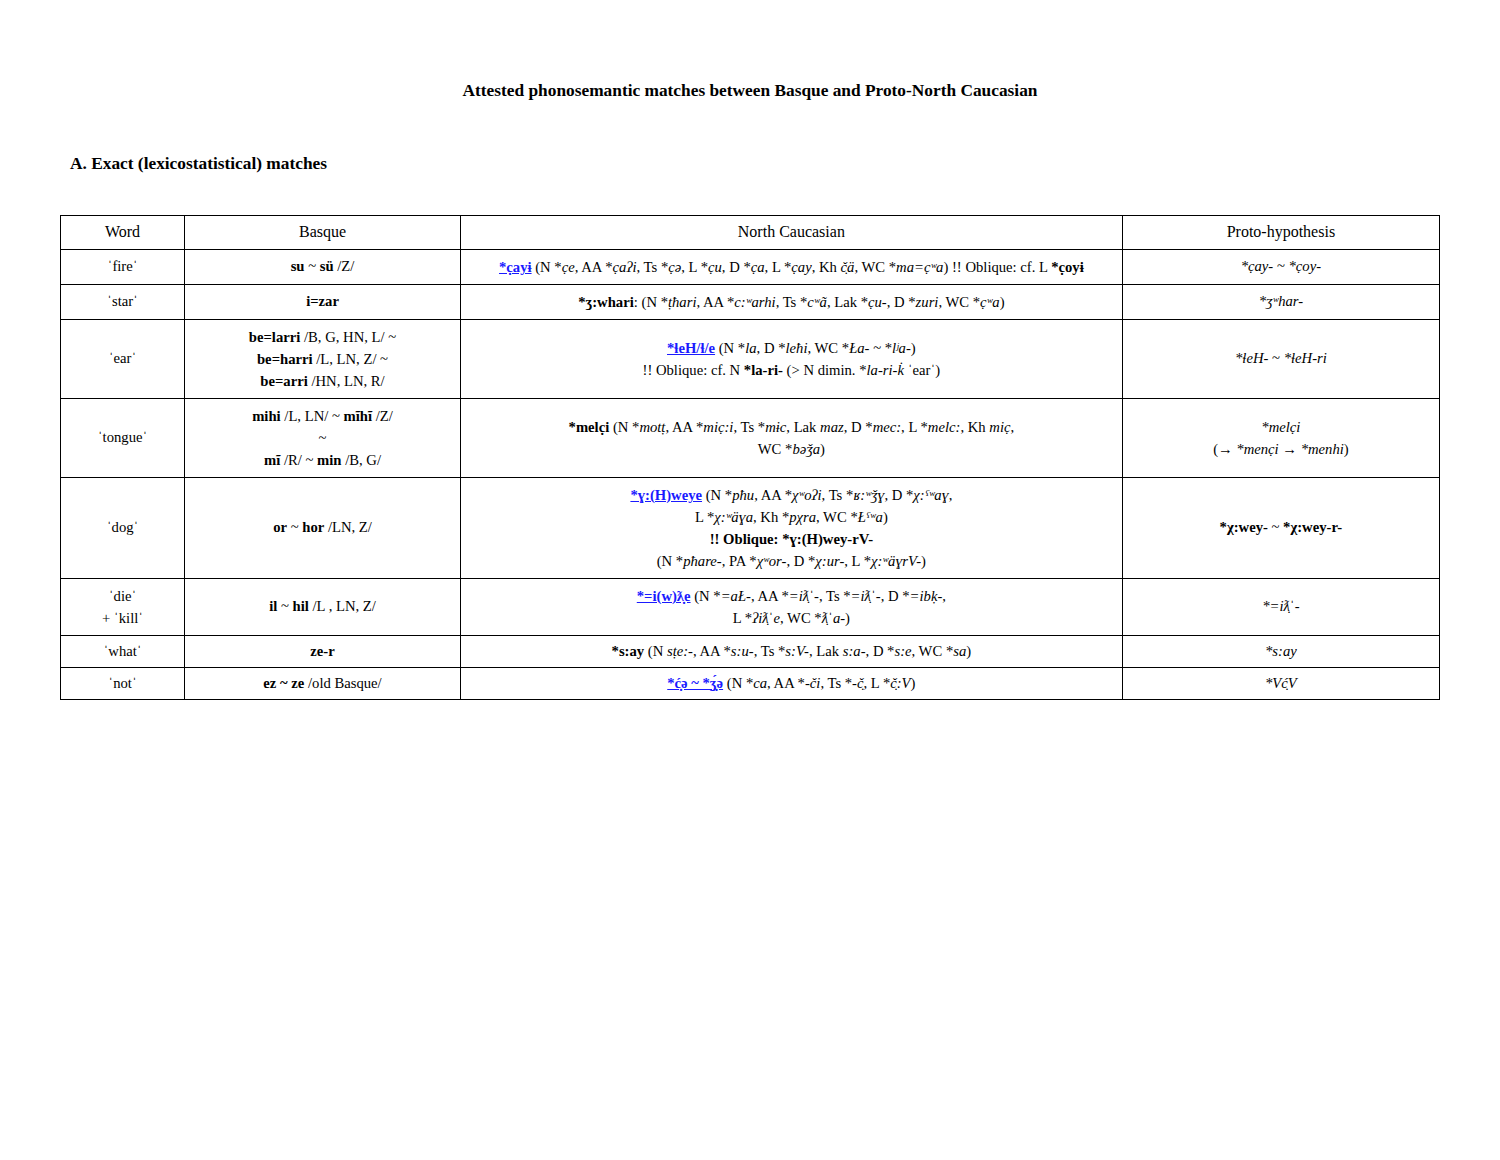Attested phonosemantic matches between Basque and Proto-North Caucasian
A. Exact (lexicostatistical) matches
| Word | Basque | North Caucasian | Proto-hypothesis |
| --- | --- | --- | --- |
| ˈfireˈ | su ~ sü /Z/ | *c̣ayɨ (N * c̣e , AA * c̣aʔi , Ts * c̣ə , L * c̣u , D * c̣a , L * c̣ay , Kh č̣ä , WC * ma=c̣ʷa ) !! Oblique: cf. L *c̣oyɨ | *c̣ay- ~ *c̣oy- |
| ˈstarˈ | i=zar | *ʒ:whari : (N * ṭħari , AA * c:ʷarhi , Ts * cʷã , Lak * c̣u- , D * zuri , WC * c̣ʷa ) | *ʒʷhar- |
| ˈearˈ | be=larri /B, G, HN, L/ ~ be=harri /L, LN, Z/ ~ be=arri /HN, LN, R/ | *ɬeH/ɬ/e (N * la , D * leħi , WC * Ła- ~ * lʲa- ) !! Oblique: cf. N *la-ri- (> N dimin. * la-ri-k̇ ˈearˈ) | *ɬeH- ~ *ɬeH-ri |
| ˈtongueˈ | mihi /L, LN/ ~ mĩhĩ /Z/ ~ mĩ /R/ ~ min /B, G/ | *melc̣i (N * motṭ , AA * mic̣:i , Ts * mɨc , Lak maz , D * mec: , L * melc: , Kh mic̣ , WC * bəǯa ) | *melc̣i (→ *menc̣i → *menhi ) |
| ˈdogˈ | or ~ hor /LN, Z/ | *ɣ:(H)weye (N * pħu , AA * χʷoʔi , Ts * ʁ:ʷǯɣ , D * χ:ˤʷaɣ , L * χ:ʷäɣa , Kh * pχra , WC * Łˤʷa ) !! Oblique: *ɣ:(H)wey-rV- (N * pħare- , PA * χʷor- , D * χ:ur- , L * χ:ʷäɣrV- ) | *χ:wey- ~ *χ:wey-r- |
| ˈdieˈ + ˈkillˈ | il ~ hil /L , LN, Z/ | *=i(w)ƛ̣e (N * =aŁ- , AA * =iƛ̣ˈ- , Ts * =iƛ̣ˈ- , D * =ibḳ- , L * ʔiƛ̣ˈe , WC * ƛ̣ˈa- ) | *=iƛ̣ˈ- |
| ˈwhatˈ | ze-r | *s:ay (N sṭe:- , AA * s:u- , Ts * s:V- , Lak s:a- , D * s:e , WC * sa ) | *s:ay |
| ˈnotˈ | ez ~ ze /old Basque/ | *ć̣ə ~ *ʒ̣́ə (N * ca , AA * -či , Ts * -č̣ , L * č̣:V ) | *Vć̣V |